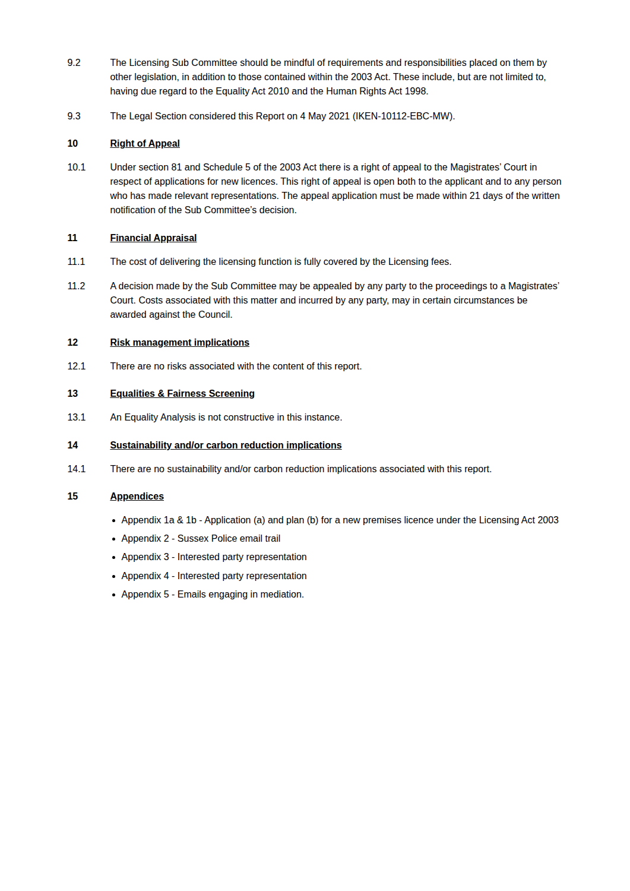9.2
The Licensing Sub Committee should be mindful of requirements and responsibilities placed on them by other legislation, in addition to those contained within the 2003 Act. These include, but are not limited to, having due regard to the Equality Act 2010 and the Human Rights Act 1998.
9.3
The Legal Section considered this Report on 4 May 2021 (IKEN-10112-EBC-MW).
10 Right of Appeal
10.1
Under section 81 and Schedule 5 of the 2003 Act there is a right of appeal to the Magistrates’ Court in respect of applications for new licences. This right of appeal is open both to the applicant and to any person who has made relevant representations. The appeal application must be made within 21 days of the written notification of the Sub Committee’s decision.
11 Financial Appraisal
11.1
The cost of delivering the licensing function is fully covered by the Licensing fees.
11.2
A decision made by the Sub Committee may be appealed by any party to the proceedings to a Magistrates’ Court. Costs associated with this matter and incurred by any party, may in certain circumstances be awarded against the Council.
12 Risk management implications
12.1
There are no risks associated with the content of this report.
13 Equalities & Fairness Screening
13.1
An Equality Analysis is not constructive in this instance.
14 Sustainability and/or carbon reduction implications
14.1
There are no sustainability and/or carbon reduction implications associated with this report.
15 Appendices
Appendix 1a & 1b - Application (a) and plan (b) for a new premises licence under the Licensing Act 2003
Appendix 2 - Sussex Police email trail
Appendix 3 - Interested party representation
Appendix 4 - Interested party representation
Appendix 5 - Emails engaging in mediation.